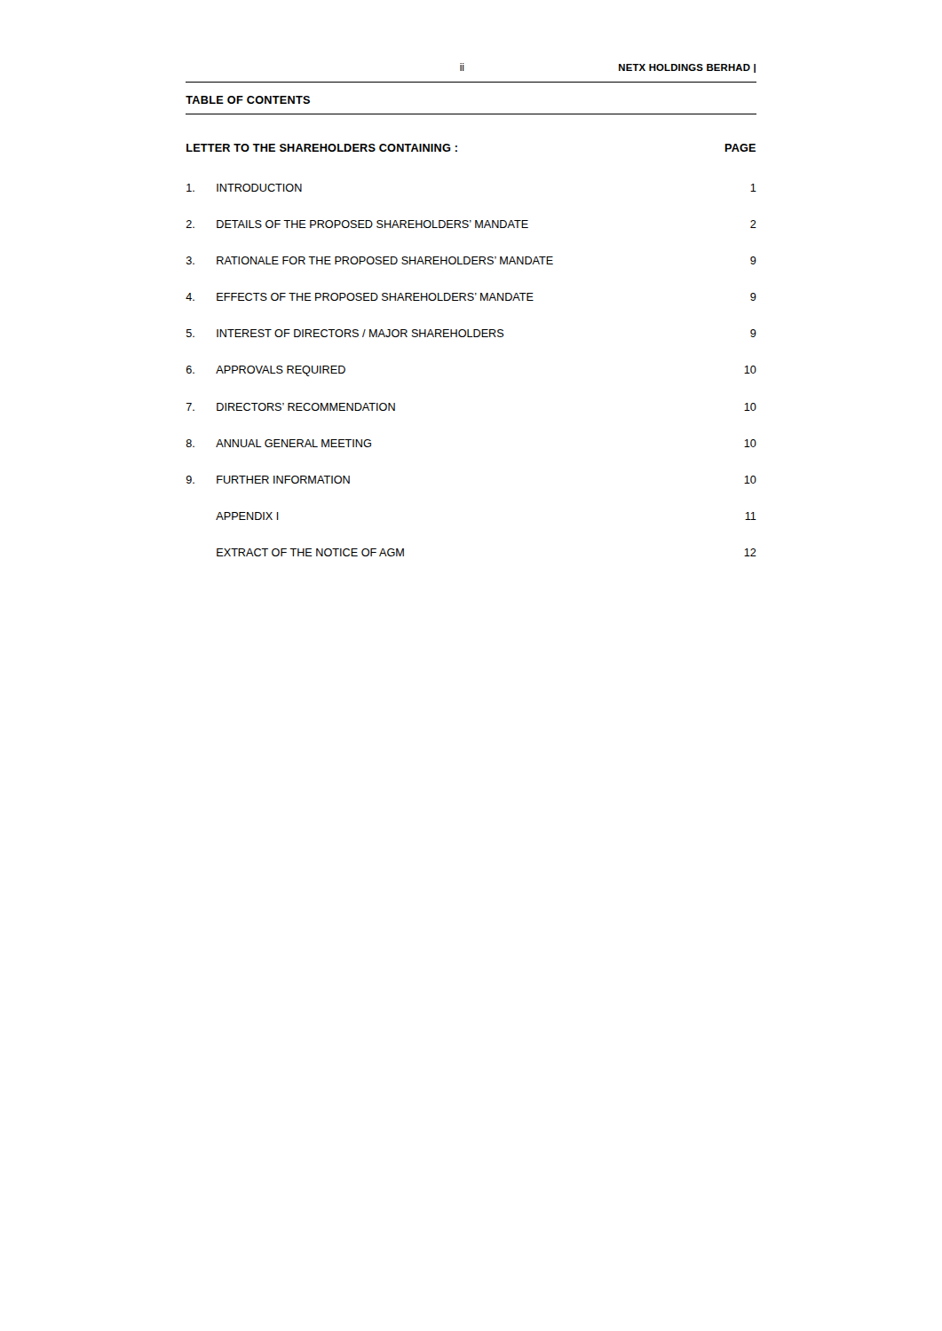ii NETX HOLDINGS BERHAD |
TABLE OF CONTENTS
LETTER TO THE SHAREHOLDERS CONTAINING : PAGE
| 1. | INTRODUCTION | 1 |
| 2. | DETAILS OF THE PROPOSED SHAREHOLDERS’ MANDATE | 2 |
| 3. | RATIONALE FOR THE PROPOSED SHAREHOLDERS’ MANDATE | 9 |
| 4. | EFFECTS OF THE PROPOSED SHAREHOLDERS’ MANDATE | 9 |
| 5. | INTEREST OF DIRECTORS / MAJOR SHAREHOLDERS | 9 |
| 6. | APPROVALS REQUIRED | 10 |
| 7. | DIRECTORS’ RECOMMENDATION | 10 |
| 8. | ANNUAL GENERAL MEETING | 10 |
| 9. | FURTHER INFORMATION | 10 |
| | APPENDIX I | 11 |
| | EXTRACT OF THE NOTICE OF AGM | 12 |